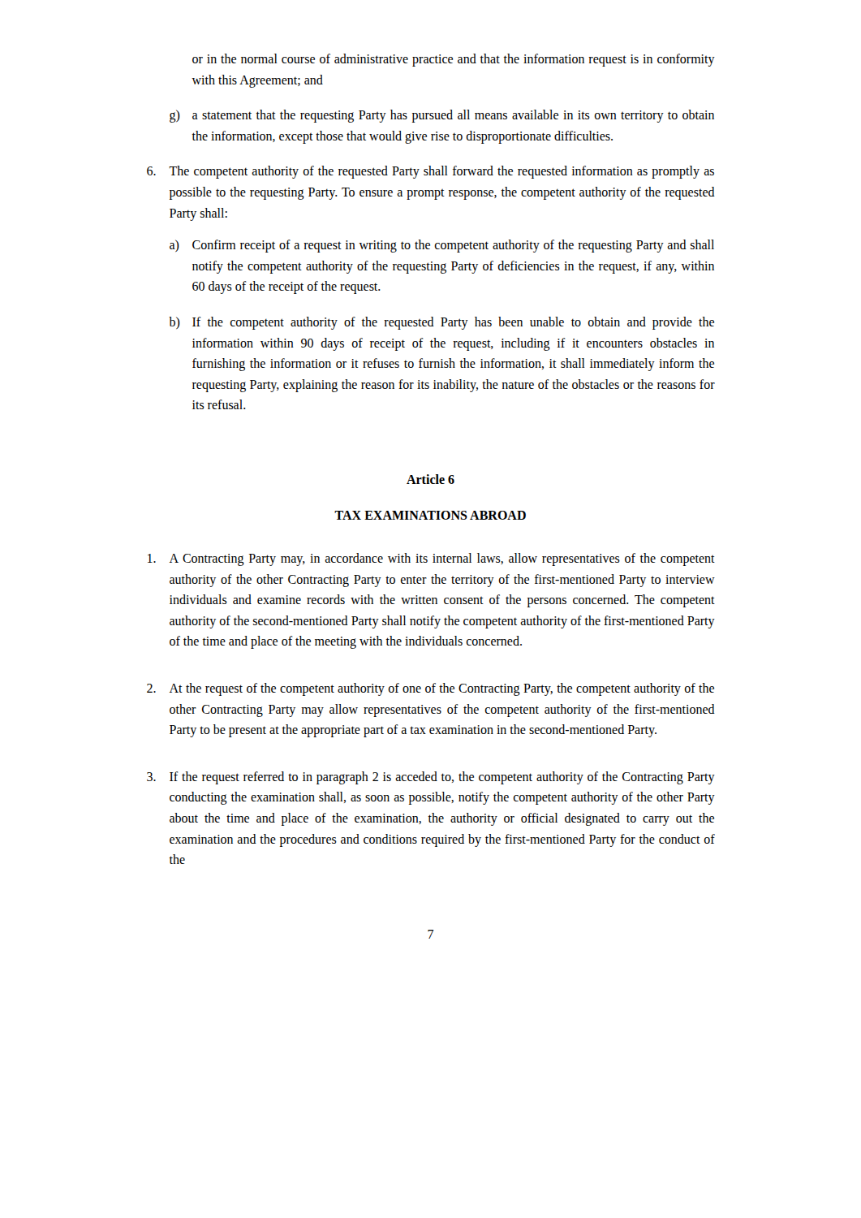or in the normal course of administrative practice and that the information request is in conformity with this Agreement; and
g) a statement that the requesting Party has pursued all means available in its own territory to obtain the information, except those that would give rise to disproportionate difficulties.
6.
The competent authority of the requested Party shall forward the requested information as promptly as possible to the requesting Party. To ensure a prompt response, the competent authority of the requested Party shall:
a) Confirm receipt of a request in writing to the competent authority of the requesting Party and shall notify the competent authority of the requesting Party of deficiencies in the request, if any, within 60 days of the receipt of the request.
b) If the competent authority of the requested Party has been unable to obtain and provide the information within 90 days of receipt of the request, including if it encounters obstacles in furnishing the information or it refuses to furnish the information, it shall immediately inform the requesting Party, explaining the reason for its inability, the nature of the obstacles or the reasons for its refusal.
Article 6
TAX EXAMINATIONS ABROAD
1.
A Contracting Party may, in accordance with its internal laws, allow representatives of the competent authority of the other Contracting Party to enter the territory of the first-mentioned Party to interview individuals and examine records with the written consent of the persons concerned. The competent authority of the second-mentioned Party shall notify the competent authority of the first-mentioned Party of the time and place of the meeting with the individuals concerned.
2.
At the request of the competent authority of one of the Contracting Party, the competent authority of the other Contracting Party may allow representatives of the competent authority of the first-mentioned Party to be present at the appropriate part of a tax examination in the second-mentioned Party.
3.
If the request referred to in paragraph 2 is acceded to, the competent authority of the Contracting Party conducting the examination shall, as soon as possible, notify the competent authority of the other Party about the time and place of the examination, the authority or official designated to carry out the examination and the procedures and conditions required by the first-mentioned Party for the conduct of the
7